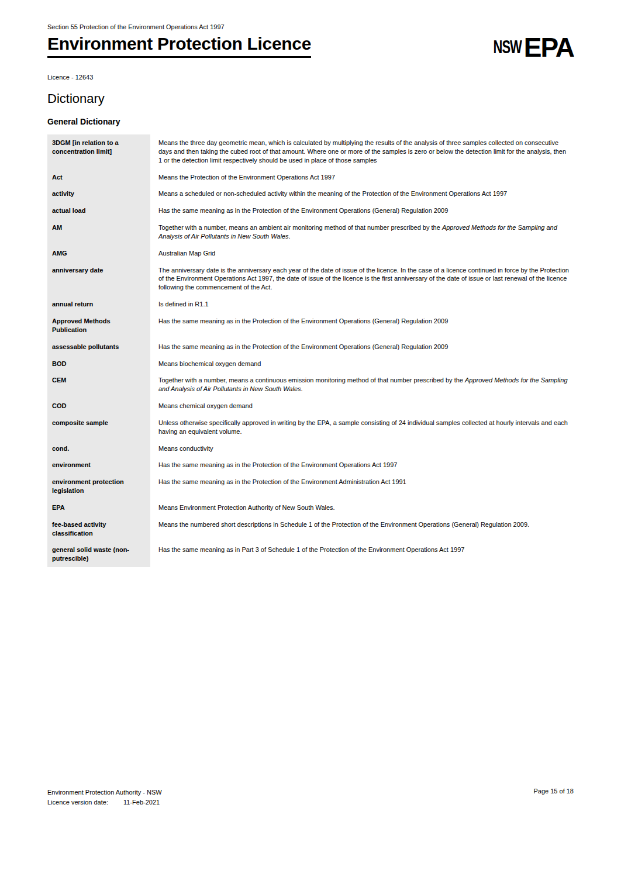Section 55 Protection of the Environment Operations Act 1997
Environment Protection Licence
NSW EPA
Licence - 12643
Dictionary
General Dictionary
| 3DGM [in relation to a concentration limit] | Means the three day geometric mean, which is calculated by multiplying the results of the analysis of three samples collected on consecutive days and then taking the cubed root of that amount. Where one or more of the samples is zero or below the detection limit for the analysis, then 1 or the detection limit respectively should be used in place of those samples |
| Act | Means the Protection of the Environment Operations Act 1997 |
| activity | Means a scheduled or non-scheduled activity within the meaning of the Protection of the Environment Operations Act 1997 |
| actual load | Has the same meaning as in the Protection of the Environment Operations (General) Regulation 2009 |
| AM | Together with a number, means an ambient air monitoring method of that number prescribed by the Approved Methods for the Sampling and Analysis of Air Pollutants in New South Wales . |
| AMG | Australian Map Grid |
| anniversary date | The anniversary date is the anniversary each year of the date of issue of the licence. In the case of a licence continued in force by the Protection of the Environment Operations Act 1997, the date of issue of the licence is the first anniversary of the date of issue or last renewal of the licence following the commencement of the Act. |
| annual return | Is defined in R1.1 |
| Approved Methods Publication | Has the same meaning as in the Protection of the Environment Operations (General) Regulation 2009 |
| assessable pollutants | Has the same meaning as in the Protection of the Environment Operations (General) Regulation 2009 |
| BOD | Means biochemical oxygen demand |
| CEM | Together with a number, means a continuous emission monitoring method of that number prescribed by the Approved Methods for the Sampling and Analysis of Air Pollutants in New South Wales . |
| COD | Means chemical oxygen demand |
| composite sample | Unless otherwise specifically approved in writing by the EPA, a sample consisting of 24 individual samples collected at hourly intervals and each having an equivalent volume. |
| cond. | Means conductivity |
| environment | Has the same meaning as in the Protection of the Environment Operations Act 1997 |
| environment protection legislation | Has the same meaning as in the Protection of the Environment Administration Act 1991 |
| EPA | Means Environment Protection Authority of New South Wales. |
| fee-based activity classification | Means the numbered short descriptions in Schedule 1 of the Protection of the Environment Operations (General) Regulation 2009. |
| general solid waste (non-putrescible) | Has the same meaning as in Part 3 of Schedule 1 of the Protection of the Environment Operations Act 1997 |
Environment Protection Authority - NSW
Licence version date: 11-Feb-2021
Page 15 of 18